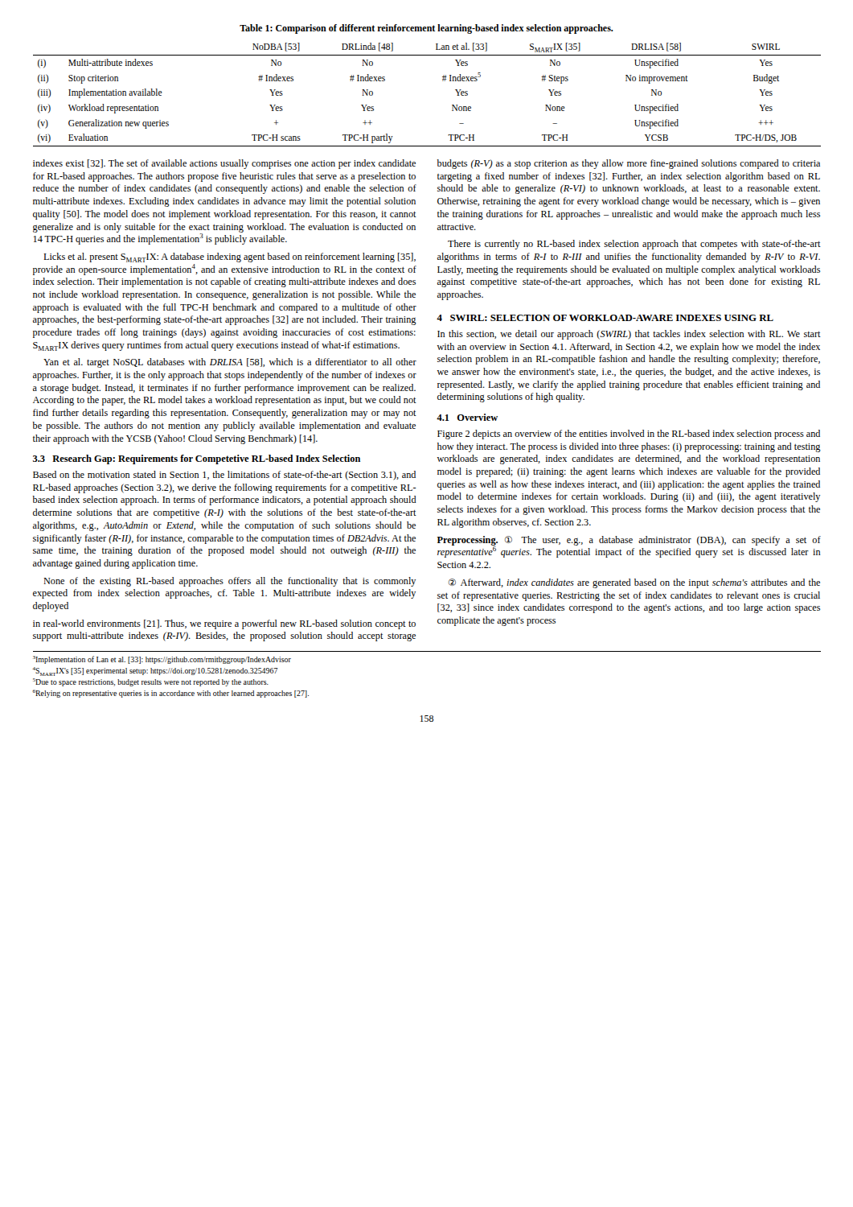Table 1: Comparison of different reinforcement learning-based index selection approaches.
| | | NoDBA [53] | DRLinda [48] | Lan et al. [33] | S MART IX [35] | DRLISA [58] | SWIRL |
| --- | --- | --- | --- | --- | --- | --- | --- |
| (i) | Multi-attribute indexes | No | No | Yes | No | Unspecified | Yes |
| (ii) | Stop criterion | # Indexes | # Indexes | # Indexes 5 | # Steps | No improvement | Budget |
| (iii) | Implementation available | Yes | No | Yes | Yes | No | Yes |
| (iv) | Workload representation | Yes | Yes | None | None | Unspecified | Yes |
| (v) | Generalization new queries | + | ++ | − | − | Unspecified | +++ |
| (vi) | Evaluation | TPC-H scans | TPC-H partly | TPC-H | TPC-H | YCSB | TPC-H/DS, JOB |
indexes exist [32]. The set of available actions usually comprises one action per index candidate for RL-based approaches. The authors propose five heuristic rules that serve as a preselection to reduce the number of index candidates (and consequently actions) and enable the selection of multi-attribute indexes. Excluding index candidates in advance may limit the potential solution quality [50]. The model does not implement workload representation. For this reason, it cannot generalize and is only suitable for the exact training workload. The evaluation is conducted on 14 TPC-H queries and the implementation3 is publicly available.
Licks et al. present SMARTIX: A database indexing agent based on reinforcement learning [35], provide an open-source implementation4, and an extensive introduction to RL in the context of index selection. Their implementation is not capable of creating multi-attribute indexes and does not include workload representation. In consequence, generalization is not possible. While the approach is evaluated with the full TPC-H benchmark and compared to a multitude of other approaches, the best-performing state-of-the-art approaches [32] are not included. Their training procedure trades off long trainings (days) against avoiding inaccuracies of cost estimations: SMARTIX derives query runtimes from actual query executions instead of what-if estimations.
Yan et al. target NoSQL databases with DRLISA [58], which is a differentiator to all other approaches. Further, it is the only approach that stops independently of the number of indexes or a storage budget. Instead, it terminates if no further performance improvement can be realized. According to the paper, the RL model takes a workload representation as input, but we could not find further details regarding this representation. Consequently, generalization may or may not be possible. The authors do not mention any publicly available implementation and evaluate their approach with the YCSB (Yahoo! Cloud Serving Benchmark) [14].
3.3 Research Gap: Requirements for Competetive RL-based Index Selection
Based on the motivation stated in Section 1, the limitations of state-of-the-art (Section 3.1), and RL-based approaches (Section 3.2), we derive the following requirements for a competitive RL-based index selection approach. In terms of performance indicators, a potential approach should determine solutions that are competitive (R-I) with the solutions of the best state-of-the-art algorithms, e.g., AutoAdmin or Extend, while the computation of such solutions should be significantly faster (R-II), for instance, comparable to the computation times of DB2Advis. At the same time, the training duration of the proposed model should not outweigh (R-III) the advantage gained during application time.
None of the existing RL-based approaches offers all the functionality that is commonly expected from index selection approaches, cf. Table 1. Multi-attribute indexes are widely deployed
in real-world environments [21]. Thus, we require a powerful new RL-based solution concept to support multi-attribute indexes (R-IV). Besides, the proposed solution should accept storage budgets (R-V) as a stop criterion as they allow more fine-grained solutions compared to criteria targeting a fixed number of indexes [32]. Further, an index selection algorithm based on RL should be able to generalize (R-VI) to unknown workloads, at least to a reasonable extent. Otherwise, retraining the agent for every workload change would be necessary, which is – given the training durations for RL approaches – unrealistic and would make the approach much less attractive.
There is currently no RL-based index selection approach that competes with state-of-the-art algorithms in terms of R-I to R-III and unifies the functionality demanded by R-IV to R-VI. Lastly, meeting the requirements should be evaluated on multiple complex analytical workloads against competitive state-of-the-art approaches, which has not been done for existing RL approaches.
4 SWIRL: SELECTION OF WORKLOAD-AWARE INDEXES USING RL
In this section, we detail our approach (SWIRL) that tackles index selection with RL. We start with an overview in Section 4.1. Afterward, in Section 4.2, we explain how we model the index selection problem in an RL-compatible fashion and handle the resulting complexity; therefore, we answer how the environment's state, i.e., the queries, the budget, and the active indexes, is represented. Lastly, we clarify the applied training procedure that enables efficient training and determining solutions of high quality.
4.1 Overview
Figure 2 depicts an overview of the entities involved in the RL-based index selection process and how they interact. The process is divided into three phases: (i) preprocessing: training and testing workloads are generated, index candidates are determined, and the workload representation model is prepared; (ii) training: the agent learns which indexes are valuable for the provided queries as well as how these indexes interact, and (iii) application: the agent applies the trained model to determine indexes for certain workloads. During (ii) and (iii), the agent iteratively selects indexes for a given workload. This process forms the Markov decision process that the RL algorithm observes, cf. Section 2.3.
Preprocessing. ① The user, e.g., a database administrator (DBA), can specify a set of representative6 queries. The potential impact of the specified query set is discussed later in Section 4.2.2.
② Afterward, index candidates are generated based on the input schema's attributes and the set of representative queries. Restricting the set of index candidates to relevant ones is crucial [32, 33] since index candidates correspond to the agent's actions, and too large action spaces complicate the agent's process
3Implementation of Lan et al. [33]: https://github.com/rmitbggroup/IndexAdvisor
4SMARTIX's [35] experimental setup: https://doi.org/10.5281/zenodo.3254967
5Due to space restrictions, budget results were not reported by the authors.
6Relying on representative queries is in accordance with other learned approaches [27].
158